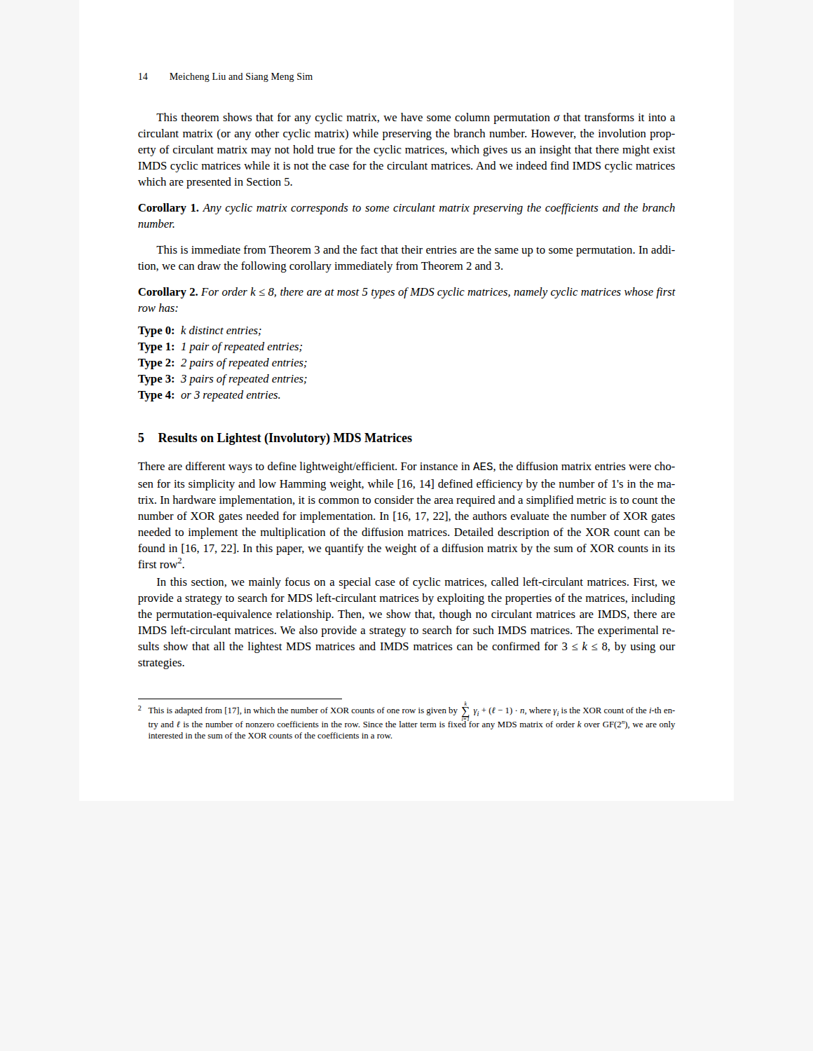14 Meicheng Liu and Siang Meng Sim
This theorem shows that for any cyclic matrix, we have some column permutation σ that transforms it into a circulant matrix (or any other cyclic matrix) while preserving the branch number. However, the involution property of circulant matrix may not hold true for the cyclic matrices, which gives us an insight that there might exist IMDS cyclic matrices while it is not the case for the circulant matrices. And we indeed find IMDS cyclic matrices which are presented in Section 5.
Corollary 1. Any cyclic matrix corresponds to some circulant matrix preserving the coefficients and the branch number.
This is immediate from Theorem 3 and the fact that their entries are the same up to some permutation. In addition, we can draw the following corollary immediately from Theorem 2 and 3.
Corollary 2. For order k ≤ 8, there are at most 5 types of MDS cyclic matrices, namely cyclic matrices whose first row has:
Type 0:
k distinct entries;
Type 1:
1 pair of repeated entries;
Type 2:
2 pairs of repeated entries;
Type 3:
3 pairs of repeated entries;
Type 4:
or 3 repeated entries.
5 Results on Lightest (Involutory) MDS Matrices
There are different ways to define lightweight/efficient. For instance in AES, the diffusion matrix entries were chosen for its simplicity and low Hamming weight, while [16, 14] defined efficiency by the number of 1's in the matrix. In hardware implementation, it is common to consider the area required and a simplified metric is to count the number of XOR gates needed for implementation. In [16, 17, 22], the authors evaluate the number of XOR gates needed to implement the multiplication of the diffusion matrices. Detailed description of the XOR count can be found in [16, 17, 22]. In this paper, we quantify the weight of a diffusion matrix by the sum of XOR counts in its first row2.
In this section, we mainly focus on a special case of cyclic matrices, called left-circulant matrices. First, we provide a strategy to search for MDS left-circulant matrices by exploiting the properties of the matrices, including the permutation-equivalence relationship. Then, we show that, though no circulant matrices are IMDS, there are IMDS left-circulant matrices. We also provide a strategy to search for such IMDS matrices. The experimental results show that all the lightest MDS matrices and IMDS matrices can be confirmed for 3 ≤ k ≤ 8, by using our strategies.
2 This is adapted from [17], in which the number of XOR counts of one row is given by ∑ki=1 γi + (ℓ − 1) · n, where γi is the XOR count of the i-th entry and ℓ is the number of nonzero coefficients in the row. Since the latter term is fixed for any MDS matrix of order k over GF(2n), we are only interested in the sum of the XOR counts of the coefficients in a row.